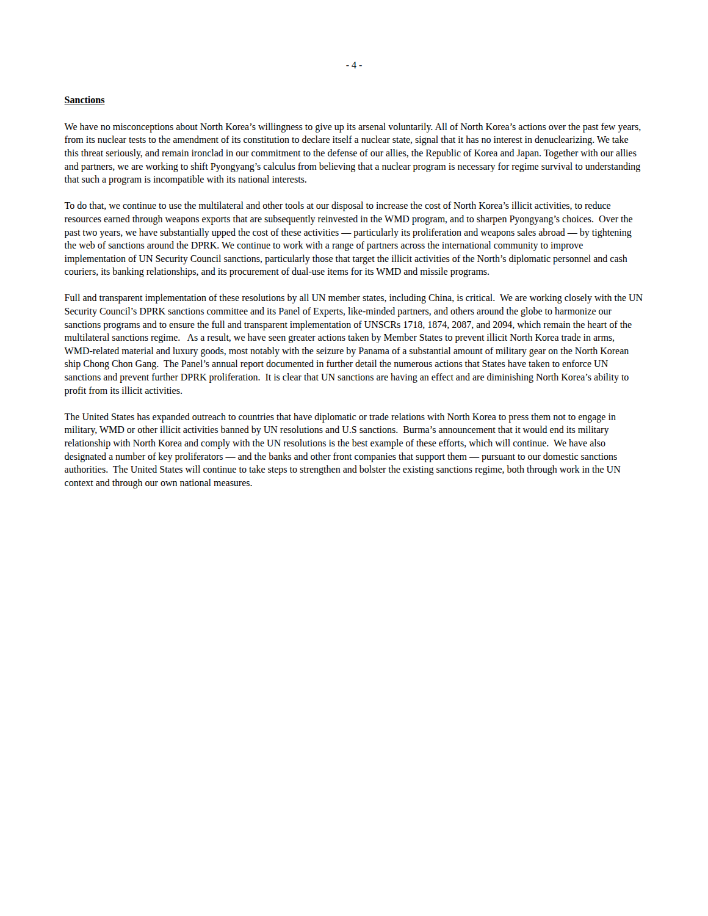- 4 -
Sanctions
We have no misconceptions about North Korea’s willingness to give up its arsenal voluntarily. All of North Korea’s actions over the past few years, from its nuclear tests to the amendment of its constitution to declare itself a nuclear state, signal that it has no interest in denuclearizing. We take this threat seriously, and remain ironclad in our commitment to the defense of our allies, the Republic of Korea and Japan. Together with our allies and partners, we are working to shift Pyongyang’s calculus from believing that a nuclear program is necessary for regime survival to understanding that such a program is incompatible with its national interests.
To do that, we continue to use the multilateral and other tools at our disposal to increase the cost of North Korea’s illicit activities, to reduce resources earned through weapons exports that are subsequently reinvested in the WMD program, and to sharpen Pyongyang’s choices. Over the past two years, we have substantially upped the cost of these activities — particularly its proliferation and weapons sales abroad — by tightening the web of sanctions around the DPRK. We continue to work with a range of partners across the international community to improve implementation of UN Security Council sanctions, particularly those that target the illicit activities of the North’s diplomatic personnel and cash couriers, its banking relationships, and its procurement of dual-use items for its WMD and missile programs.
Full and transparent implementation of these resolutions by all UN member states, including China, is critical. We are working closely with the UN Security Council’s DPRK sanctions committee and its Panel of Experts, like-minded partners, and others around the globe to harmonize our sanctions programs and to ensure the full and transparent implementation of UNSCRs 1718, 1874, 2087, and 2094, which remain the heart of the multilateral sanctions regime. As a result, we have seen greater actions taken by Member States to prevent illicit North Korea trade in arms, WMD-related material and luxury goods, most notably with the seizure by Panama of a substantial amount of military gear on the North Korean ship Chong Chon Gang. The Panel’s annual report documented in further detail the numerous actions that States have taken to enforce UN sanctions and prevent further DPRK proliferation. It is clear that UN sanctions are having an effect and are diminishing North Korea’s ability to profit from its illicit activities.
The United States has expanded outreach to countries that have diplomatic or trade relations with North Korea to press them not to engage in military, WMD or other illicit activities banned by UN resolutions and U.S sanctions. Burma’s announcement that it would end its military relationship with North Korea and comply with the UN resolutions is the best example of these efforts, which will continue. We have also designated a number of key proliferators — and the banks and other front companies that support them — pursuant to our domestic sanctions authorities. The United States will continue to take steps to strengthen and bolster the existing sanctions regime, both through work in the UN context and through our own national measures.